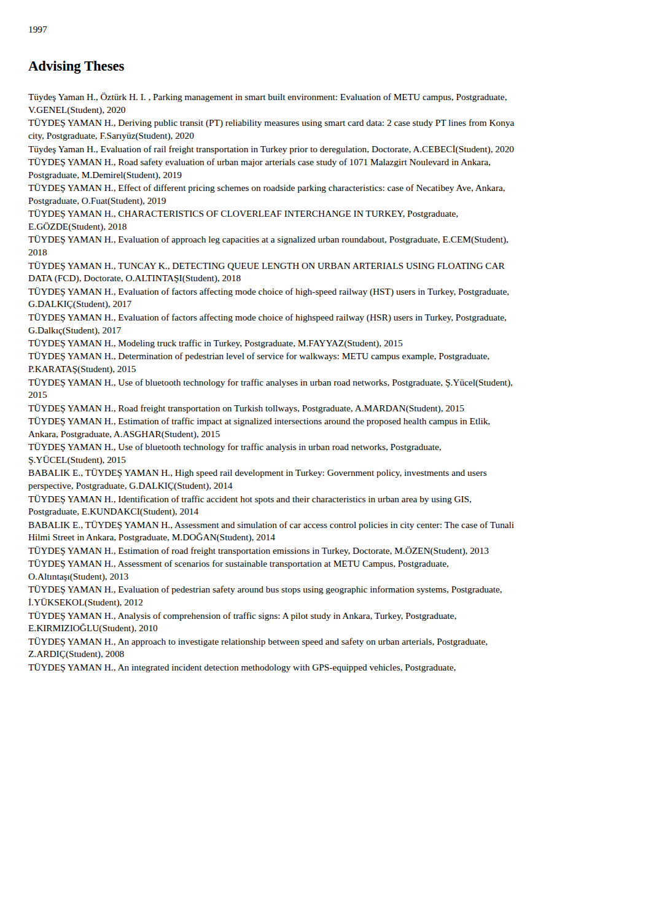1997
Advising Theses
Tüydeş Yaman H., Öztürk H. I. , Parking management in smart built environment: Evaluation of METU campus, Postgraduate, V.GENEL(Student), 2020
TÜYDEŞ YAMAN H., Deriving public transit (PT) reliability measures using smart card data: 2 case study PT lines from Konya city, Postgraduate, F.Sarıyüz(Student), 2020
Tüydeş Yaman H., Evaluation of rail freight transportation in Turkey prior to deregulation, Doctorate, A.CEBECİ(Student), 2020
TÜYDEŞ YAMAN H., Road safety evaluation of urban major arterials case study of 1071 Malazgirt Noulevard in Ankara, Postgraduate, M.Demirel(Student), 2019
TÜYDEŞ YAMAN H., Effect of different pricing schemes on roadside parking characteristics: case of Necatibey Ave, Ankara, Postgraduate, O.Fuat(Student), 2019
TÜYDEŞ YAMAN H., CHARACTERISTICS OF CLOVERLEAF INTERCHANGE IN TURKEY, Postgraduate, E.GÖZDE(Student), 2018
TÜYDEŞ YAMAN H., Evaluation of approach leg capacities at a signalized urban roundabout, Postgraduate, E.CEM(Student), 2018
TÜYDEŞ YAMAN H., TUNCAY K., DETECTING QUEUE LENGTH ON URBAN ARTERIALS USING FLOATING CAR DATA (FCD), Doctorate, O.ALTINTAŞI(Student), 2018
TÜYDEŞ YAMAN H., Evaluation of factors affecting mode choice of high-speed railway (HST) users in Turkey, Postgraduate, G.DALKIÇ(Student), 2017
TÜYDEŞ YAMAN H., Evaluation of factors affecting mode choice of highspeed railway (HSR) users in Turkey, Postgraduate, G.Dalkıç(Student), 2017
TÜYDEŞ YAMAN H., Modeling truck traffic in Turkey, Postgraduate, M.FAYYAZ(Student), 2015
TÜYDEŞ YAMAN H., Determination of pedestrian level of service for walkways: METU campus example, Postgraduate, P.KARATAŞ(Student), 2015
TÜYDEŞ YAMAN H., Use of bluetooth technology for traffic analyses in urban road networks, Postgraduate, Ş.Yücel(Student), 2015
TÜYDEŞ YAMAN H., Road freight transportation on Turkish tollways, Postgraduate, A.MARDAN(Student), 2015
TÜYDEŞ YAMAN H., Estimation of traffic impact at signalized intersections around the proposed health campus in Etlik, Ankara, Postgraduate, A.ASGHAR(Student), 2015
TÜYDEŞ YAMAN H., Use of bluetooth technology for traffic analysis in urban road networks, Postgraduate, Ş.YÜCEL(Student), 2015
BABALIK E., TÜYDEŞ YAMAN H., High speed rail development in Turkey: Government policy, investments and users perspective, Postgraduate, G.DALKIÇ(Student), 2014
TÜYDEŞ YAMAN H., Identification of traffic accident hot spots and their characteristics in urban area by using GIS, Postgraduate, E.KUNDAKCI(Student), 2014
BABALIK E., TÜYDEŞ YAMAN H., Assessment and simulation of car access control policies in city center: The case of Tunali Hilmi Street in Ankara, Postgraduate, M.DOĞAN(Student), 2014
TÜYDEŞ YAMAN H., Estimation of road freight transportation emissions in Turkey, Doctorate, M.ÖZEN(Student), 2013
TÜYDEŞ YAMAN H., Assessment of scenarios for sustainable transportation at METU Campus, Postgraduate, O.Altıntaşı(Student), 2013
TÜYDEŞ YAMAN H., Evaluation of pedestrian safety around bus stops using geographic information systems, Postgraduate, İ.YÜKSEKOL(Student), 2012
TÜYDEŞ YAMAN H., Analysis of comprehension of traffic signs: A pilot study in Ankara, Turkey, Postgraduate, E.KIRMIZIOĞLU(Student), 2010
TÜYDEŞ YAMAN H., An approach to investigate relationship between speed and safety on urban arterials, Postgraduate, Z.ARDIÇ(Student), 2008
TÜYDEŞ YAMAN H., An integrated incident detection methodology with GPS-equipped vehicles, Postgraduate,